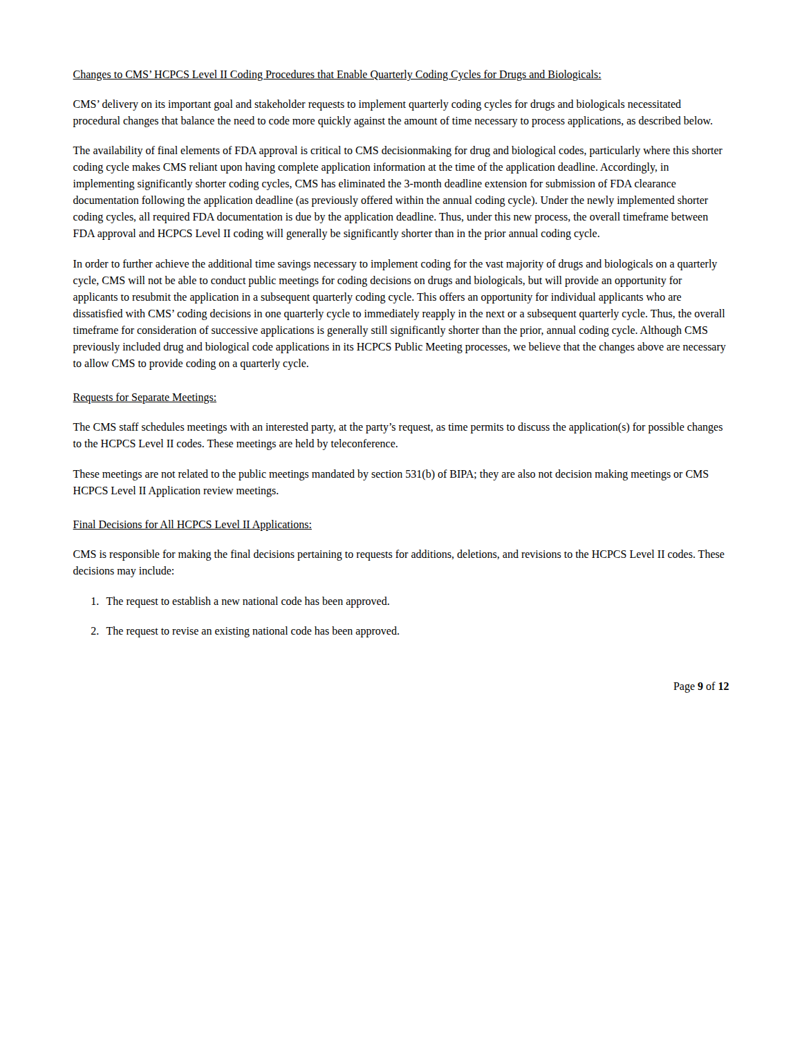Changes to CMS’ HCPCS Level II Coding Procedures that Enable Quarterly Coding Cycles for Drugs and Biologicals:
CMS’ delivery on its important goal and stakeholder requests to implement quarterly coding cycles for drugs and biologicals necessitated procedural changes that balance the need to code more quickly against the amount of time necessary to process applications, as described below.
The availability of final elements of FDA approval is critical to CMS decisionmaking for drug and biological codes, particularly where this shorter coding cycle makes CMS reliant upon having complete application information at the time of the application deadline. Accordingly, in implementing significantly shorter coding cycles, CMS has eliminated the 3-month deadline extension for submission of FDA clearance documentation following the application deadline (as previously offered within the annual coding cycle). Under the newly implemented shorter coding cycles, all required FDA documentation is due by the application deadline. Thus, under this new process, the overall timeframe between FDA approval and HCPCS Level II coding will generally be significantly shorter than in the prior annual coding cycle.
In order to further achieve the additional time savings necessary to implement coding for the vast majority of drugs and biologicals on a quarterly cycle, CMS will not be able to conduct public meetings for coding decisions on drugs and biologicals, but will provide an opportunity for applicants to resubmit the application in a subsequent quarterly coding cycle. This offers an opportunity for individual applicants who are dissatisfied with CMS’ coding decisions in one quarterly cycle to immediately reapply in the next or a subsequent quarterly cycle. Thus, the overall timeframe for consideration of successive applications is generally still significantly shorter than the prior, annual coding cycle. Although CMS previously included drug and biological code applications in its HCPCS Public Meeting processes, we believe that the changes above are necessary to allow CMS to provide coding on a quarterly cycle.
Requests for Separate Meetings:
The CMS staff schedules meetings with an interested party, at the party’s request, as time permits to discuss the application(s) for possible changes to the HCPCS Level II codes. These meetings are held by teleconference.
These meetings are not related to the public meetings mandated by section 531(b) of BIPA; they are also not decision making meetings or CMS HCPCS Level II Application review meetings.
Final Decisions for All HCPCS Level II Applications:
CMS is responsible for making the final decisions pertaining to requests for additions, deletions, and revisions to the HCPCS Level II codes. These decisions may include:
The request to establish a new national code has been approved.
The request to revise an existing national code has been approved.
Page 9 of 12